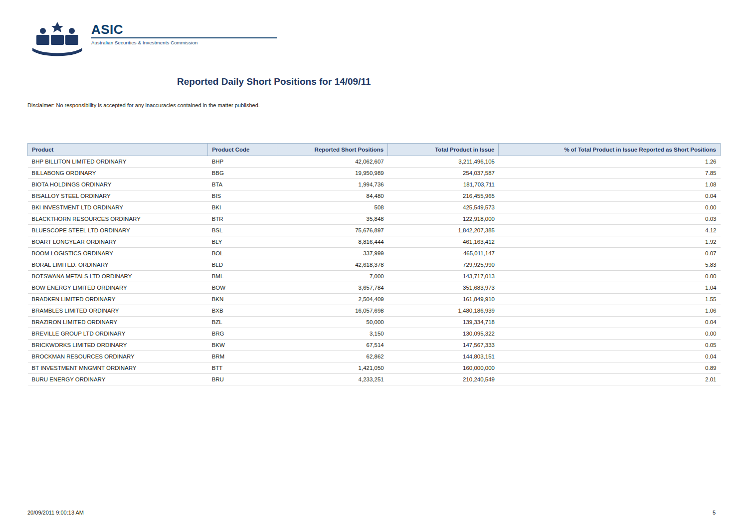ASIC
Australian Securities & Investments Commission
Reported Daily Short Positions for 14/09/11
Disclaimer: No responsibility is accepted for any inaccuracies contained in the matter published.
| Product | Product Code | Reported Short Positions | Total Product in Issue | % of Total Product in Issue Reported as Short Positions |
| --- | --- | --- | --- | --- |
| BHP BILLITON LIMITED ORDINARY | BHP | 42,062,607 | 3,211,496,105 | 1.26 |
| BILLABONG ORDINARY | BBG | 19,950,989 | 254,037,587 | 7.85 |
| BIOTA HOLDINGS ORDINARY | BTA | 1,994,736 | 181,703,711 | 1.08 |
| BISALLOY STEEL ORDINARY | BIS | 84,480 | 216,455,965 | 0.04 |
| BKI INVESTMENT LTD ORDINARY | BKI | 508 | 425,549,573 | 0.00 |
| BLACKTHORN RESOURCES ORDINARY | BTR | 35,848 | 122,918,000 | 0.03 |
| BLUESCOPE STEEL LTD ORDINARY | BSL | 75,676,897 | 1,842,207,385 | 4.12 |
| BOART LONGYEAR ORDINARY | BLY | 8,816,444 | 461,163,412 | 1.92 |
| BOOM LOGISTICS ORDINARY | BOL | 337,999 | 465,011,147 | 0.07 |
| BORAL LIMITED. ORDINARY | BLD | 42,618,378 | 729,925,990 | 5.83 |
| BOTSWANA METALS LTD ORDINARY | BML | 7,000 | 143,717,013 | 0.00 |
| BOW ENERGY LIMITED ORDINARY | BOW | 3,657,784 | 351,683,973 | 1.04 |
| BRADKEN LIMITED ORDINARY | BKN | 2,504,409 | 161,849,910 | 1.55 |
| BRAMBLES LIMITED ORDINARY | BXB | 16,057,698 | 1,480,186,939 | 1.06 |
| BRAZIRON LIMITED ORDINARY | BZL | 50,000 | 139,334,718 | 0.04 |
| BREVILLE GROUP LTD ORDINARY | BRG | 3,150 | 130,095,322 | 0.00 |
| BRICKWORKS LIMITED ORDINARY | BKW | 67,514 | 147,567,333 | 0.05 |
| BROCKMAN RESOURCES ORDINARY | BRM | 62,862 | 144,803,151 | 0.04 |
| BT INVESTMENT MNGMNT ORDINARY | BTT | 1,421,050 | 160,000,000 | 0.89 |
| BURU ENERGY ORDINARY | BRU | 4,233,251 | 210,240,549 | 2.01 |
20/09/2011 9:00:13 AM 5